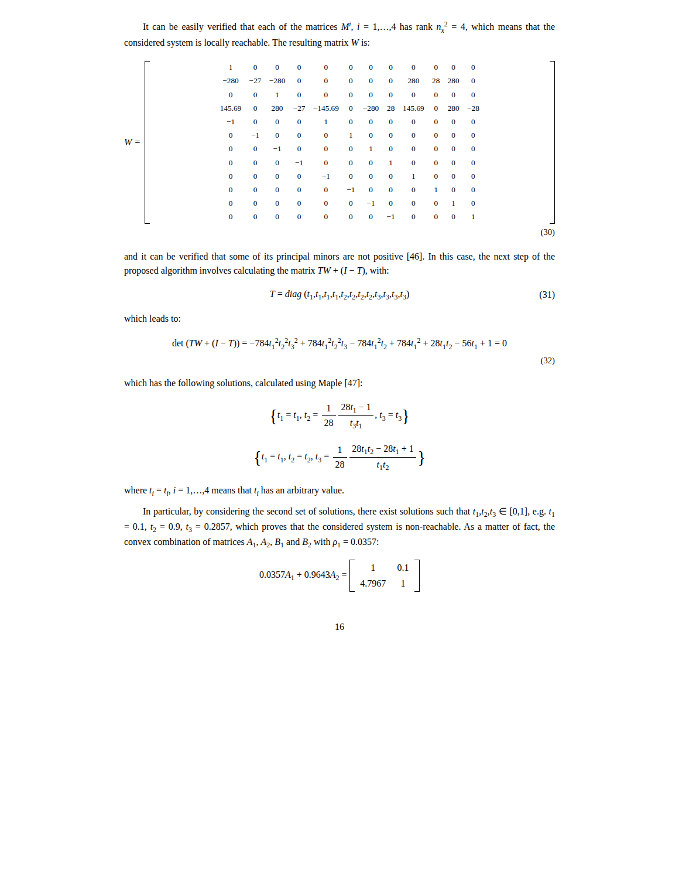It can be easily verified that each of the matrices Mi, i = 1,…,4 has rank nx2 = 4, which means that the considered system is locally reachable. The resulting matrix W is:
W =
| 1 | 0 | 0 | 0 | 0 | 0 | 0 | 0 | 0 | 0 | 0 | 0 |
| −280 | −27 | −280 | 0 | 0 | 0 | 0 | 0 | 280 | 28 | 280 | 0 |
| 0 | 0 | 1 | 0 | 0 | 0 | 0 | 0 | 0 | 0 | 0 | 0 |
| 145.69 | 0 | 280 | −27 | −145.69 | 0 | −280 | 28 | 145.69 | 0 | 280 | −28 |
| −1 | 0 | 0 | 0 | 1 | 0 | 0 | 0 | 0 | 0 | 0 | 0 |
| 0 | −1 | 0 | 0 | 0 | 1 | 0 | 0 | 0 | 0 | 0 | 0 |
| 0 | 0 | −1 | 0 | 0 | 0 | 1 | 0 | 0 | 0 | 0 | 0 |
| 0 | 0 | 0 | −1 | 0 | 0 | 0 | 1 | 0 | 0 | 0 | 0 |
| 0 | 0 | 0 | 0 | −1 | 0 | 0 | 0 | 1 | 0 | 0 | 0 |
| 0 | 0 | 0 | 0 | 0 | −1 | 0 | 0 | 0 | 1 | 0 | 0 |
| 0 | 0 | 0 | 0 | 0 | 0 | −1 | 0 | 0 | 0 | 1 | 0 |
| 0 | 0 | 0 | 0 | 0 | 0 | 0 | −1 | 0 | 0 | 0 | 1 |
(30)
and it can be verified that some of its principal minors are not positive [46]. In this case, the next step of the proposed algorithm involves calculating the matrix TW + (I − T), with:
T = diag (t1,t1,t1,t1,t2,t2,t2,t2,t3,t3,t3,t3) (31)
which leads to:
det (TW + (I − T)) = −784t12t22t32 + 784t12t22t3 − 784t12t2 + 784t12 + 28t1t2 − 56t1 + 1 = 0
(32)
which has the following solutions, calculated using Maple [47]:
{t1 = t1, t2 = 12828t1 − 1 t3t1, t3 = t3}
{t1 = t1, t2 = t2, t3 = 12828t1t2 − 28t1 + 1 t1t2}
where ti = ti, i = 1,…,4 means that ti has an arbitrary value.
In particular, by considering the second set of solutions, there exist solutions such that t1,t2,t3 ∈ [0,1], e.g. t1 = 0.1, t2 = 0.9, t3 = 0.2857, which proves that the considered system is non-reachable. As a matter of fact, the convex combination of matrices A1, A2, B1 and B2 with ρ1 = 0.0357:
0.0357A1 + 0.9643A2 =
| 1 | 0.1 |
| 4.7967 | 1 |
16